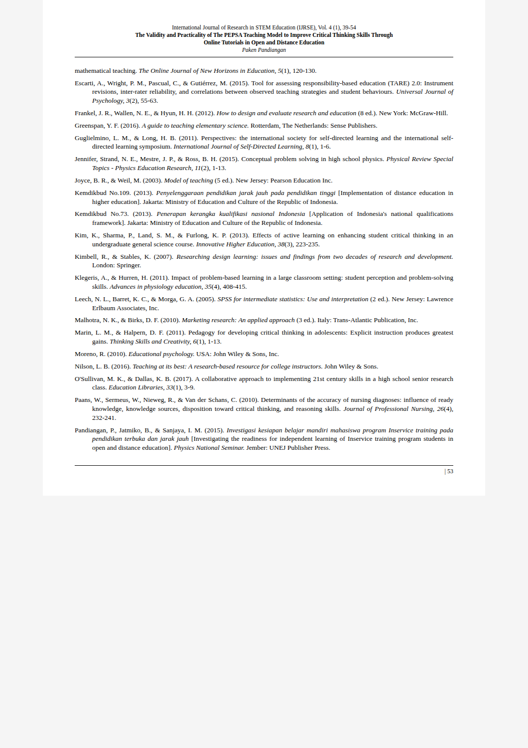International Journal of Research in STEM Education (IJRSE), Vol. 4 (1), 39-54
The Validity and Practicality of The PEPSA Teaching Model to Improve Critical Thinking Skills Through
Online Tutorials in Open and Distance Education
Paken Pandiangan
mathematical teaching. The Online Journal of New Horizons in Education, 5(1), 120-130.
Escarti, A., Wright, P. M., Pascual, C., & Gutiérrez, M. (2015). Tool for assessing responsibility-based education (TARE) 2.0: Instrument revisions, inter-rater reliability, and correlations between observed teaching strategies and student behaviours. Universal Journal of Psychology, 3(2), 55-63.
Frankel, J. R., Wallen, N. E., & Hyun, H. H. (2012). How to design and evaluate research and education (8 ed.). New York: McGraw-Hill.
Greenspan, Y. F. (2016). A guide to teaching elementary science. Rotterdam, The Netherlands: Sense Publishers.
Guglielmino, L. M., & Long, H. B. (2011). Perspectives: the international society for self-directed learning and the international self-directed learning symposium. International Journal of Self-Directed Learning, 8(1), 1-6.
Jennifer, Strand, N. E., Mestre, J. P., & Ross, B. H. (2015). Conceptual problem solving in high school physics. Physical Review Special Topics - Physics Education Research, 11(2), 1-13.
Joyce, B. R., & Weil, M. (2003). Model of teaching (5 ed.). New Jersey: Pearson Education Inc.
Kemdikbud No.109. (2013). Penyelenggaraan pendidikan jarak jauh pada pendidikan tinggi [Implementation of distance education in higher education]. Jakarta: Ministry of Education and Culture of the Republic of Indonesia.
Kemdikbud No.73. (2013). Penerapan kerangka kualifikasi nasional Indonesia [Application of Indonesia's national qualifications framework]. Jakarta: Ministry of Education and Culture of the Republic of Indonesia.
Kim, K., Sharma, P., Land, S. M., & Furlong, K. P. (2013). Effects of active learning on enhancing student critical thinking in an undergraduate general science course. Innovative Higher Education, 38(3), 223-235.
Kimbell, R., & Stables, K. (2007). Researching design learning: issues and findings from two decades of research and development. London: Springer.
Klegeris, A., & Hurren, H. (2011). Impact of problem-based learning in a large classroom setting: student perception and problem-solving skills. Advances in physiology education, 35(4), 408-415.
Leech, N. L., Barret, K. C., & Morga, G. A. (2005). SPSS for intermediate statistics: Use and interpretation (2 ed.). New Jersey: Lawrence Erlbaum Associates, Inc.
Malhotra, N. K., & Birks, D. F. (2010). Marketing research: An applied approach (3 ed.). Italy: Trans-Atlantic Publication, Inc.
Marin, L. M., & Halpern, D. F. (2011). Pedagogy for developing critical thinking in adolescents: Explicit instruction produces greatest gains. Thinking Skills and Creativity, 6(1), 1-13.
Moreno, R. (2010). Educational psychology. USA: John Wiley & Sons, Inc.
Nilson, L. B. (2016). Teaching at its best: A research-based resource for college instructors. John Wiley & Sons.
O'Sullivan, M. K., & Dallas, K. B. (2017). A collaborative approach to implementing 21st century skills in a high school senior research class. Education Libraries, 33(1), 3-9.
Paans, W., Sermeus, W., Nieweg, R., & Van der Schans, C. (2010). Determinants of the accuracy of nursing diagnoses: influence of ready knowledge, knowledge sources, disposition toward critical thinking, and reasoning skills. Journal of Professional Nursing, 26(4), 232-241.
Pandiangan, P., Jatmiko, B., & Sanjaya, I. M. (2015). Investigasi kesiapan belajar mandiri mahasiswa program Inservice training pada pendidikan terbuka dan jarak jauh [Investigating the readiness for independent learning of Inservice training program students in open and distance education]. Physics National Seminar. Jember: UNEJ Publisher Press.
| 53